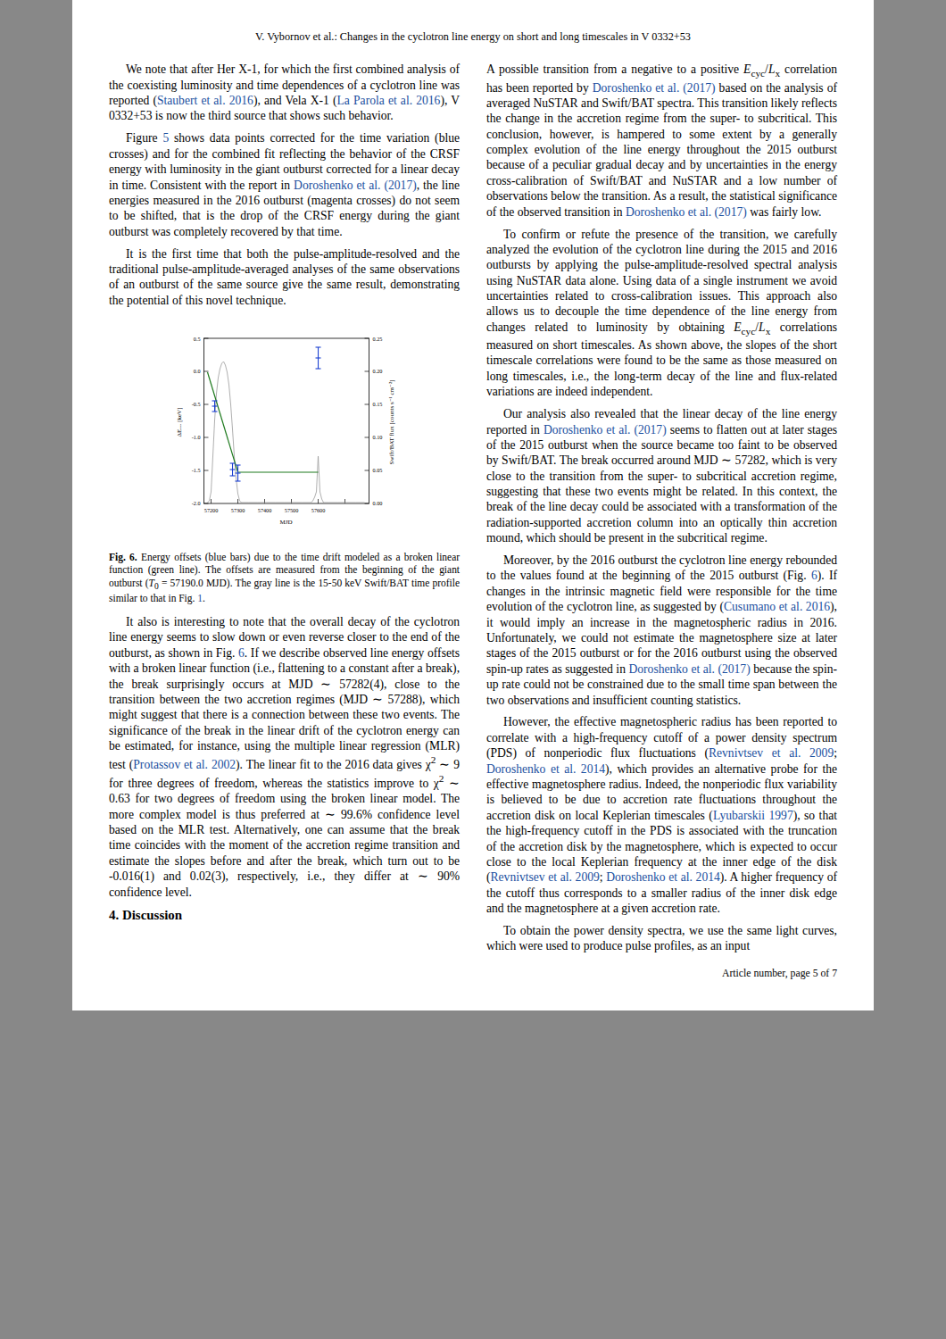V. Vybornov et al.: Changes in the cyclotron line energy on short and long timescales in V 0332+53
We note that after Her X-1, for which the first combined analysis of the coexisting luminosity and time dependences of a cyclotron line was reported (Staubert et al. 2016), and Vela X-1 (La Parola et al. 2016), V 0332+53 is now the third source that shows such behavior.
Figure 5 shows data points corrected for the time variation (blue crosses) and for the combined fit reflecting the behavior of the CRSF energy with luminosity in the giant outburst corrected for a linear decay in time. Consistent with the report in Doroshenko et al. (2017), the line energies measured in the 2016 outburst (magenta crosses) do not seem to be shifted, that is the drop of the CRSF energy during the giant outburst was completely recovered by that time.
It is the first time that both the pulse-amplitude-resolved and the traditional pulse-amplitude-averaged analyses of the same observations of an outburst of the same source give the same result, demonstrating the potential of this novel technique.
-2.0 -1.5 -1.0 -0.5 0.0 0.5 ΔEₓₓₓ [keV] 0.00 0.05 0.10 0.15 0.20 0.25 Swift/BAT flux [counts s⁻¹ cm⁻²] 57200 57300 57400 57500 57600 MJD
Fig. 6. Energy offsets (blue bars) due to the time drift modeled as a broken linear function (green line). The offsets are measured from the beginning of the giant outburst (T0 = 57190.0 MJD). The gray line is the 15-50 keV Swift/BAT time profile similar to that in Fig. 1.
It also is interesting to note that the overall decay of the cyclotron line energy seems to slow down or even reverse closer to the end of the outburst, as shown in Fig. 6. If we describe observed line energy offsets with a broken linear function (i.e., flattening to a constant after a break), the break surprisingly occurs at MJD ∼ 57282(4), close to the transition between the two accretion regimes (MJD ∼ 57288), which might suggest that there is a connection between these two events. The significance of the break in the linear drift of the cyclotron energy can be estimated, for instance, using the multiple linear regression (MLR) test (Protassov et al. 2002). The linear fit to the 2016 data gives χ2 ∼ 9 for three degrees of freedom, whereas the statistics improve to χ2 ∼ 0.63 for two degrees of freedom using the broken linear model. The more complex model is thus preferred at ∼ 99.6% confidence level based on the MLR test. Alternatively, one can assume that the break time coincides with the moment of the accretion regime transition and estimate the slopes before and after the break, which turn out to be -0.016(1) and 0.02(3), respectively, i.e., they differ at ∼ 90% confidence level.
4. Discussion
A possible transition from a negative to a positive Ecyc/Lx correlation has been reported by Doroshenko et al. (2017) based on the analysis of averaged NuSTAR and Swift/BAT spectra. This transition likely reflects the change in the accretion regime from the super- to subcritical. This conclusion, however, is hampered to some extent by a generally complex evolution of the line energy throughout the 2015 outburst because of a peculiar gradual decay and by uncertainties in the energy cross-calibration of Swift/BAT and NuSTAR and a low number of observations below the transition. As a result, the statistical significance of the observed transition in Doroshenko et al. (2017) was fairly low.
To confirm or refute the presence of the transition, we carefully analyzed the evolution of the cyclotron line during the 2015 and 2016 outbursts by applying the pulse-amplitude-resolved spectral analysis using NuSTAR data alone. Using data of a single instrument we avoid uncertainties related to cross-calibration issues. This approach also allows us to decouple the time dependence of the line energy from changes related to luminosity by obtaining Ecyc/Lx correlations measured on short timescales. As shown above, the slopes of the short timescale correlations were found to be the same as those measured on long timescales, i.e., the long-term decay of the line and flux-related variations are indeed independent.
Our analysis also revealed that the linear decay of the line energy reported in Doroshenko et al. (2017) seems to flatten out at later stages of the 2015 outburst when the source became too faint to be observed by Swift/BAT. The break occurred around MJD ∼ 57282, which is very close to the transition from the super- to subcritical accretion regime, suggesting that these two events might be related. In this context, the break of the line decay could be associated with a transformation of the radiation-supported accretion column into an optically thin accretion mound, which should be present in the subcritical regime.
Moreover, by the 2016 outburst the cyclotron line energy rebounded to the values found at the beginning of the 2015 outburst (Fig. 6). If changes in the intrinsic magnetic field were responsible for the time evolution of the cyclotron line, as suggested by (Cusumano et al. 2016), it would imply an increase in the magnetospheric radius in 2016. Unfortunately, we could not estimate the magnetosphere size at later stages of the 2015 outburst or for the 2016 outburst using the observed spin-up rates as suggested in Doroshenko et al. (2017) because the spin-up rate could not be constrained due to the small time span between the two observations and insufficient counting statistics.
However, the effective magnetospheric radius has been reported to correlate with a high-frequency cutoff of a power density spectrum (PDS) of nonperiodic flux fluctuations (Revnivtsev et al. 2009; Doroshenko et al. 2014), which provides an alternative probe for the effective magnetosphere radius. Indeed, the nonperiodic flux variability is believed to be due to accretion rate fluctuations throughout the accretion disk on local Keplerian timescales (Lyubarskii 1997), so that the high-frequency cutoff in the PDS is associated with the truncation of the accretion disk by the magnetosphere, which is expected to occur close to the local Keplerian frequency at the inner edge of the disk (Revnivtsev et al. 2009; Doroshenko et al. 2014). A higher frequency of the cutoff thus corresponds to a smaller radius of the inner disk edge and the magnetosphere at a given accretion rate.
To obtain the power density spectra, we use the same light curves, which were used to produce pulse profiles, as an input
Article number, page 5 of 7